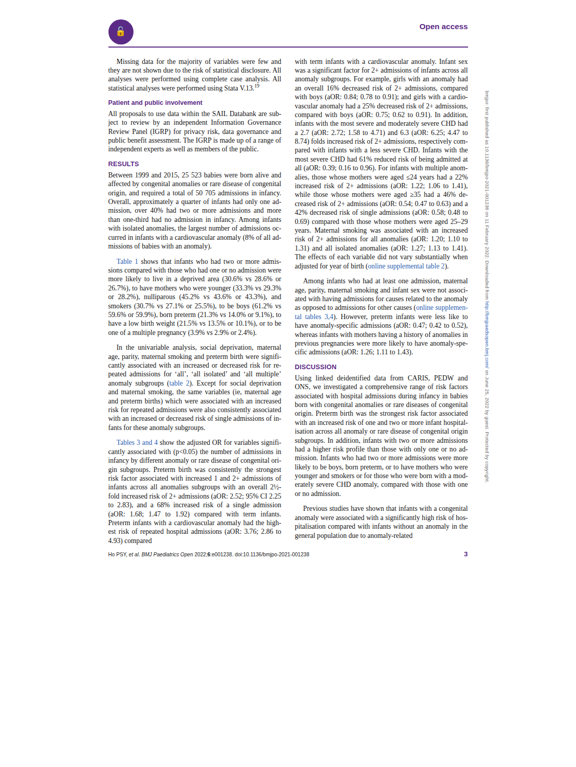🔓
Open access
bmjpo: first published as 10.1136/bmjpo-2021-001238 on 11 February 2022. Downloaded from http://bmjpaedsopen.bmj.com/ on June 25, 2022 by guest. Protected by copyright.
Missing data for the majority of variables were few and they are not shown due to the risk of statistical disclosure. All analyses were performed using complete case analysis. All statistical analyses were performed using Stata V.13.19
Patient and public involvement
All proposals to use data within the SAIL Databank are subject to review by an independent Information Governance Review Panel (IGRP) for privacy risk, data governance and public benefit assessment. The IGRP is made up of a range of independent experts as well as members of the public.
Results
Between 1999 and 2015, 25 523 babies were born alive and affected by congenital anomalies or rare disease of congenital origin, and required a total of 50 705 admissions in infancy. Overall, approximately a quarter of infants had only one admission, over 40% had two or more admissions and more than one-third had no admission in infancy. Among infants with isolated anomalies, the largest number of admissions occurred in infants with a cardiovascular anomaly (8% of all admissions of babies with an anomaly).
Table 1 shows that infants who had two or more admissions compared with those who had one or no admission were more likely to live in a deprived area (30.6% vs 28.6% or 26.7%), to have mothers who were younger (33.3% vs 29.3% or 28.2%), nulliparous (45.2% vs 43.6% or 43.3%), and smokers (30.7% vs 27.1% or 25.5%), to be boys (61.2% vs 59.6% or 59.9%), born preterm (21.3% vs 14.0% or 9.1%), to have a low birth weight (21.5% vs 13.5% or 10.1%), or to be one of a multiple pregnancy (3.9% vs 2.9% or 2.4%).
In the univariable analysis, social deprivation, maternal age, parity, maternal smoking and preterm birth were significantly associated with an increased or decreased risk for repeated admissions for ‘all’, ‘all isolated’ and ‘all multiple’ anomaly subgroups (table 2). Except for social deprivation and maternal smoking, the same variables (ie, maternal age and preterm births) which were associated with an increased risk for repeated admissions were also consistently associated with an increased or decreased risk of single admissions of infants for these anomaly subgroups.
Tables 3 and 4 show the adjusted OR for variables significantly associated with (p<0.05) the number of admissions in infancy by different anomaly or rare disease of congenital origin subgroups. Preterm birth was consistently the strongest risk factor associated with increased 1 and 2+ admissions of infants across all anomalies subgroups with an overall 2½-fold increased risk of 2+ admissions (aOR: 2.52; 95% CI 2.25 to 2.83), and a 68% increased risk of a single admission (aOR: 1.68; 1.47 to 1.92) compared with term infants. Preterm infants with a cardiovascular anomaly had the highest risk of repeated hospital admissions (aOR: 3.76; 2.86 to 4.93) compared
with term infants with a cardiovascular anomaly. Infant sex was a significant factor for 2+ admissions of infants across all anomaly subgroups. For example, girls with an anomaly had an overall 16% decreased risk of 2+ admissions, compared with boys (aOR: 0.84; 0.78 to 0.91); and girls with a cardiovascular anomaly had a 25% decreased risk of 2+ admissions, compared with boys (aOR: 0.75; 0.62 to 0.91). In addition, infants with the most severe and moderately severe CHD had a 2.7 (aOR: 2.72; 1.58 to 4.71) and 6.3 (aOR: 6.25; 4.47 to 8.74) folds increased risk of 2+ admissions, respectively compared with infants with a less severe CHD. Infants with the most severe CHD had 61% reduced risk of being admitted at all (aOR: 0.39; 0.16 to 0.96). For infants with multiple anomalies, those whose mothers were aged ≤24 years had a 22% increased risk of 2+ admissions (aOR: 1.22; 1.06 to 1.41), while those whose mothers were aged ≥35 had a 46% decreased risk of 2+ admissions (aOR: 0.54; 0.47 to 0.63) and a 42% decreased risk of single admissions (aOR: 0.58; 0.48 to 0.69) compared with those whose mothers were aged 25–29 years. Maternal smoking was associated with an increased risk of 2+ admissions for all anomalies (aOR: 1.20; 1.10 to 1.31) and all isolated anomalies (aOR: 1.27; 1.13 to 1.41). The effects of each variable did not vary substantially when adjusted for year of birth (online supplemental table 2).
Among infants who had at least one admission, maternal age, parity, maternal smoking and infant sex were not associated with having admissions for causes related to the anomaly as opposed to admissions for other causes (online supplemental tables 3,4). However, preterm infants were less like to have anomaly-specific admissions (aOR: 0.47; 0.42 to 0.52), whereas infants with mothers having a history of anomalies in previous pregnancies were more likely to have anomaly-specific admissions (aOR: 1.26; 1.11 to 1.43).
Discussion
Using linked deidentified data from CARIS, PEDW and ONS, we investigated a comprehensive range of risk factors associated with hospital admissions during infancy in babies born with congenital anomalies or rare diseases of congenital origin. Preterm birth was the strongest risk factor associated with an increased risk of one and two or more infant hospitalisation across all anomaly or rare disease of congenital origin subgroups. In addition, infants with two or more admissions had a higher risk profile than those with only one or no admission. Infants who had two or more admissions were more likely to be boys, born preterm, or to have mothers who were younger and smokers or for those who were born with a moderately severe CHD anomaly, compared with those with one or no admission.
Previous studies have shown that infants with a congenital anomaly were associated with a significantly high risk of hospitalisation compared with infants without an anomaly in the general population due to anomaly-related
Ho PSY, et al. BMJ Paediatrics Open 2022;6:e001238. doi:10.1136/bmjpo-2021-001238
3